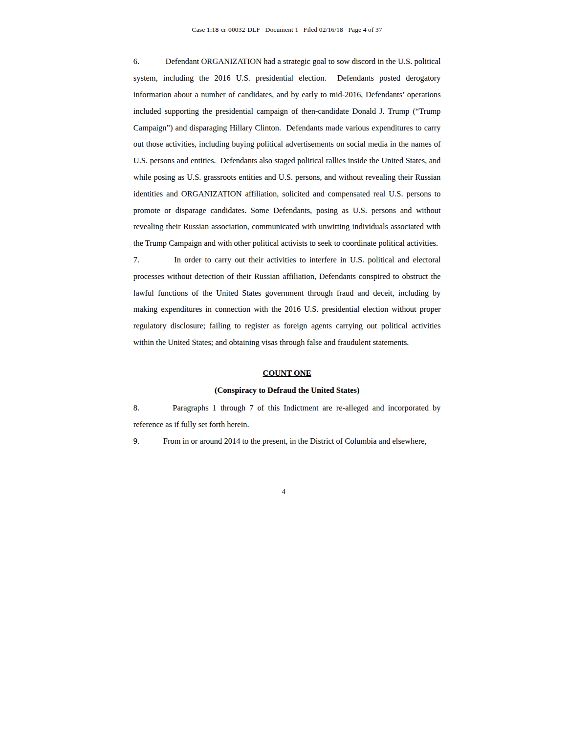Case 1:18-cr-00032-DLF Document 1 Filed 02/16/18 Page 4 of 37
6. Defendant ORGANIZATION had a strategic goal to sow discord in the U.S. political system, including the 2016 U.S. presidential election. Defendants posted derogatory information about a number of candidates, and by early to mid-2016, Defendants’ operations included supporting the presidential campaign of then-candidate Donald J. Trump (“Trump Campaign”) and disparaging Hillary Clinton. Defendants made various expenditures to carry out those activities, including buying political advertisements on social media in the names of U.S. persons and entities. Defendants also staged political rallies inside the United States, and while posing as U.S. grassroots entities and U.S. persons, and without revealing their Russian identities and ORGANIZATION affiliation, solicited and compensated real U.S. persons to promote or disparage candidates. Some Defendants, posing as U.S. persons and without revealing their Russian association, communicated with unwitting individuals associated with the Trump Campaign and with other political activists to seek to coordinate political activities.
7. In order to carry out their activities to interfere in U.S. political and electoral processes without detection of their Russian affiliation, Defendants conspired to obstruct the lawful functions of the United States government through fraud and deceit, including by making expenditures in connection with the 2016 U.S. presidential election without proper regulatory disclosure; failing to register as foreign agents carrying out political activities within the United States; and obtaining visas through false and fraudulent statements.
COUNT ONE
(Conspiracy to Defraud the United States)
8. Paragraphs 1 through 7 of this Indictment are re-alleged and incorporated by reference as if fully set forth herein.
9. From in or around 2014 to the present, in the District of Columbia and elsewhere,
4